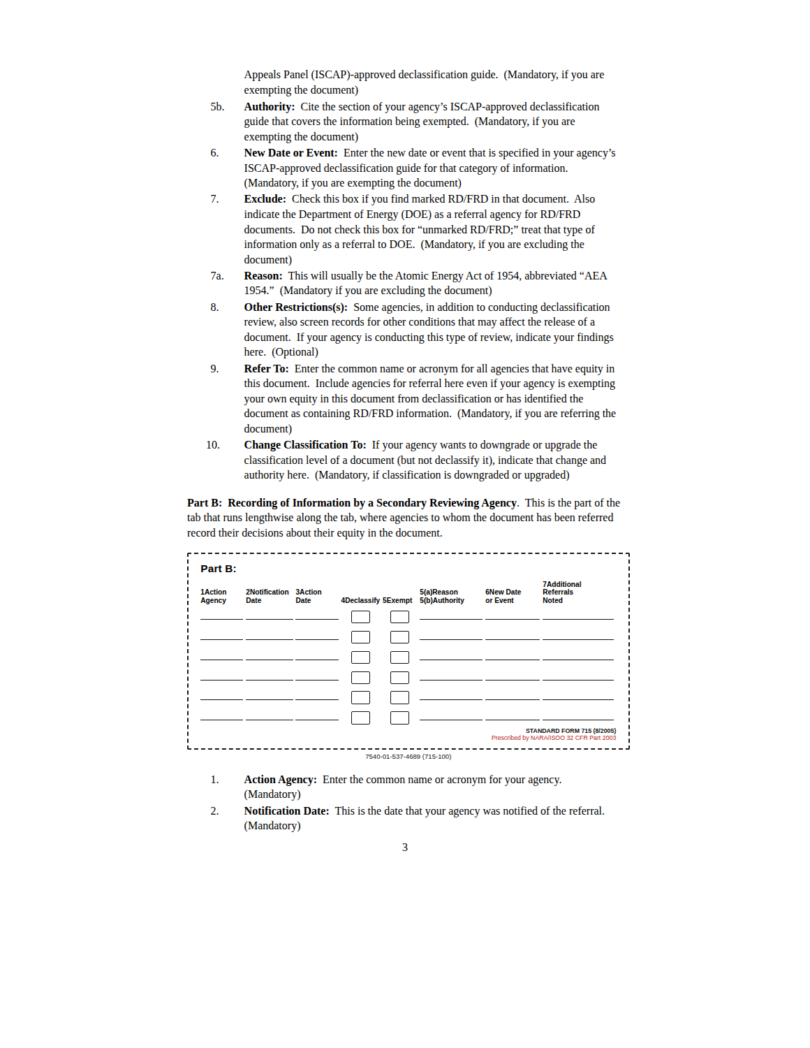Appeals Panel (ISCAP)-approved declassification guide. (Mandatory, if you are exempting the document)
5b. Authority: Cite the section of your agency’s ISCAP-approved declassification guide that covers the information being exempted. (Mandatory, if you are exempting the document)
6. New Date or Event: Enter the new date or event that is specified in your agency’s ISCAP-approved declassification guide for that category of information. (Mandatory, if you are exempting the document)
7. Exclude: Check this box if you find marked RD/FRD in that document. Also indicate the Department of Energy (DOE) as a referral agency for RD/FRD documents. Do not check this box for “unmarked RD/FRD;” treat that type of information only as a referral to DOE. (Mandatory, if you are excluding the document)
7a. Reason: This will usually be the Atomic Energy Act of 1954, abbreviated “AEA 1954.” (Mandatory if you are excluding the document)
8. Other Restrictions(s): Some agencies, in addition to conducting declassification review, also screen records for other conditions that may affect the release of a document. If your agency is conducting this type of review, indicate your findings here. (Optional)
9. Refer To: Enter the common name or acronym for all agencies that have equity in this document. Include agencies for referral here even if your agency is exempting your own equity in this document from declassification or has identified the document as containing RD/FRD information. (Mandatory, if you are referring the document)
10. Change Classification To: If your agency wants to downgrade or upgrade the classification level of a document (but not declassify it), indicate that change and authority here. (Mandatory, if classification is downgraded or upgraded)
Part B: Recording of Information by a Secondary Reviewing Agency. This is the part of the tab that runs lengthwise along the tab, where agencies to whom the document has been referred record their decisions about their equity in the document.
Part B:
| 1 Action Agency | 2 Notification Date | 3 Action Date | 4 Declassify | 5 Exempt | 5(a) Reason 5(b) Authority | 6 New Date or Event | 7 Additional Referrals Noted |
| --- | --- | --- | --- | --- | --- | --- | --- |
STANDARD FORM 715 (8/2005)
Prescribed by NARA/ISOO 32 CFR Part 2003
7540-01-537-4689 (715-100)
1. Action Agency: Enter the common name or acronym for your agency. (Mandatory)
2. Notification Date: This is the date that your agency was notified of the referral. (Mandatory)
3